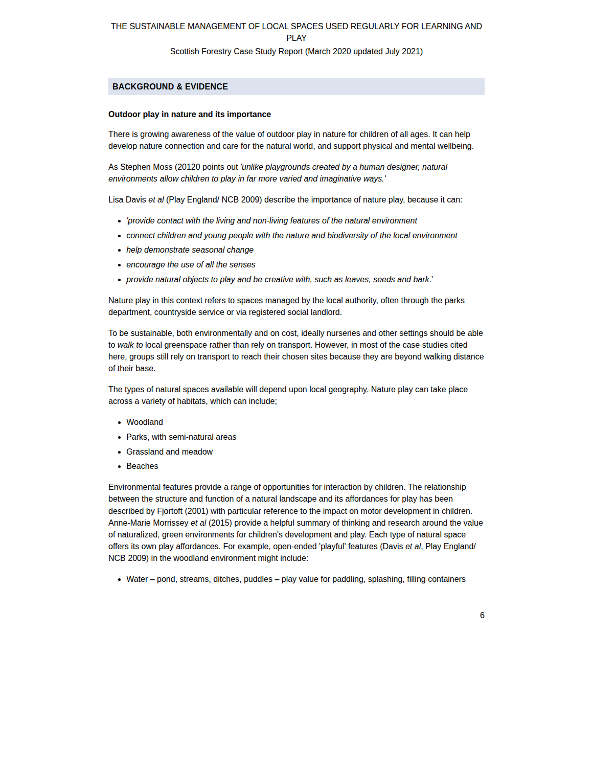THE SUSTAINABLE MANAGEMENT OF LOCAL SPACES USED REGULARLY FOR LEARNING AND PLAY
Scottish Forestry Case Study Report (March 2020 updated July 2021)
BACKGROUND & EVIDENCE
Outdoor play in nature and its importance
There is growing awareness of the value of outdoor play in nature for children of all ages. It can help develop nature connection and care for the natural world, and support physical and mental wellbeing.
As Stephen Moss (20120 points out 'unlike playgrounds created by a human designer, natural environments allow children to play in far more varied and imaginative ways.'
Lisa Davis et al (Play England/ NCB 2009) describe the importance of nature play, because it can:
'provide contact with the living and non-living features of the natural environment
connect children and young people with the nature and biodiversity of the local environment
help demonstrate seasonal change
encourage the use of all the senses
provide natural objects to play and be creative with, such as leaves, seeds and bark.'
Nature play in this context refers to spaces managed by the local authority, often through the parks department, countryside service or via registered social landlord.
To be sustainable, both environmentally and on cost, ideally nurseries and other settings should be able to walk to local greenspace rather than rely on transport. However, in most of the case studies cited here, groups still rely on transport to reach their chosen sites because they are beyond walking distance of their base.
The types of natural spaces available will depend upon local geography. Nature play can take place across a variety of habitats, which can include;
Woodland
Parks, with semi-natural areas
Grassland and meadow
Beaches
Environmental features provide a range of opportunities for interaction by children. The relationship between the structure and function of a natural landscape and its affordances for play has been described by Fjortoft (2001) with particular reference to the impact on motor development in children. Anne-Marie Morrissey et al (2015) provide a helpful summary of thinking and research around the value of naturalized, green environments for children's development and play. Each type of natural space offers its own play affordances. For example, open-ended 'playful' features (Davis et al, Play England/ NCB 2009) in the woodland environment might include:
Water – pond, streams, ditches, puddles – play value for paddling, splashing, filling containers
6